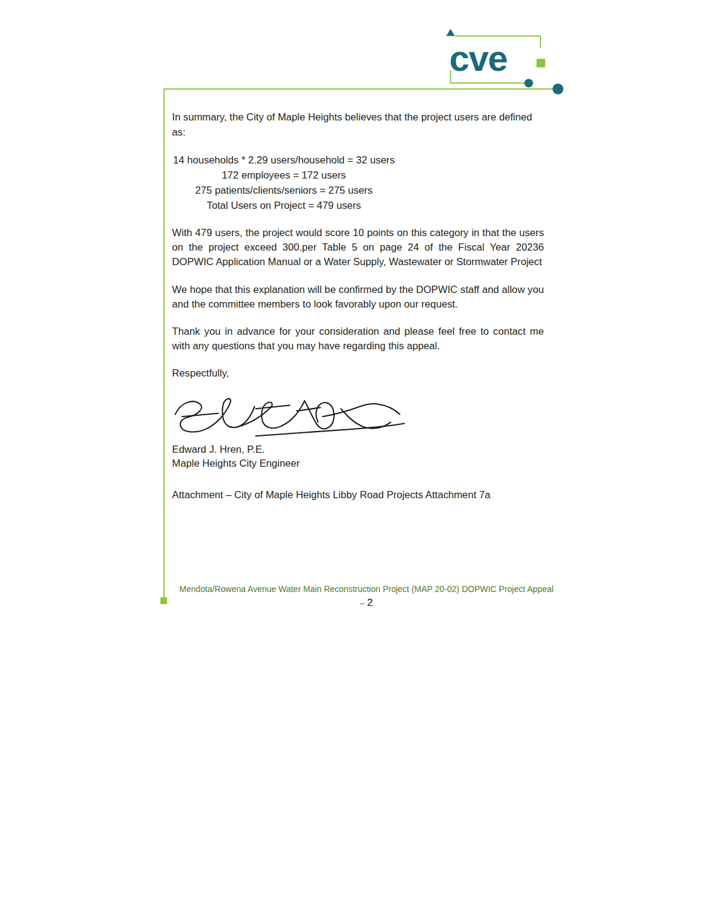cve
In summary, the City of Maple Heights believes that the project users are defined as:
14 households * 2.29 users/household = 32 users
172 employees = 172 users
275 patients/clients/seniors = 275 users
Total Users on Project = 479 users
With 479 users, the project would score 10 points on this category in that the users on the project exceed 300.per Table 5 on page 24 of the Fiscal Year 20236 DOPWIC Application Manual or a Water Supply, Wastewater or Stormwater Project
We hope that this explanation will be confirmed by the DOPWIC staff and allow you and the committee members to look favorably upon our request.
Thank you in advance for your consideration and please feel free to contact me with any questions that you may have regarding this appeal.
Respectfully,
Edward J. Hren, P.E.
Maple Heights City Engineer
Attachment – City of Maple Heights Libby Road Projects Attachment 7a
Mendota/Rowena Avenue Water Main Reconstruction Project (MAP 20-02) DOPWIC Project Appeal – 2